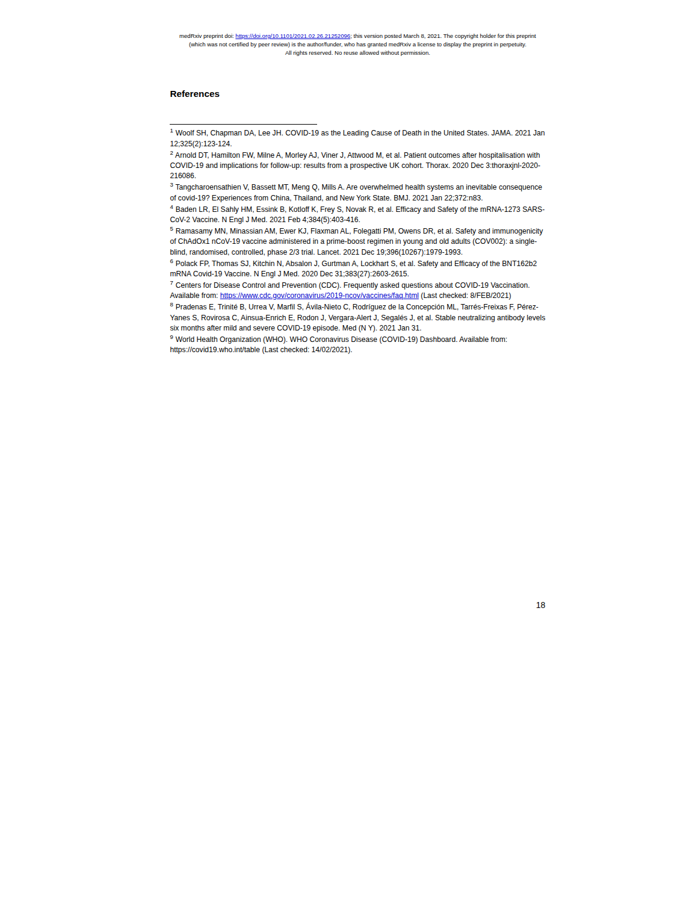medRxiv preprint doi: https://doi.org/10.1101/2021.02.26.21252096; this version posted March 8, 2021. The copyright holder for this preprint
(which was not certified by peer review) is the author/funder, who has granted medRxiv a license to display the preprint in perpetuity.
All rights reserved. No reuse allowed without permission.
References
1 Woolf SH, Chapman DA, Lee JH. COVID-19 as the Leading Cause of Death in the United States. JAMA. 2021 Jan 12;325(2):123-124.
2 Arnold DT, Hamilton FW, Milne A, Morley AJ, Viner J, Attwood M, et al. Patient outcomes after hospitalisation with COVID-19 and implications for follow-up: results from a prospective UK cohort. Thorax. 2020 Dec 3:thoraxjnl-2020-216086.
3 Tangcharoensathien V, Bassett MT, Meng Q, Mills A. Are overwhelmed health systems an inevitable consequence of covid-19? Experiences from China, Thailand, and New York State. BMJ. 2021 Jan 22;372:n83.
4 Baden LR, El Sahly HM, Essink B, Kotloff K, Frey S, Novak R, et al. Efficacy and Safety of the mRNA-1273 SARS-CoV-2 Vaccine. N Engl J Med. 2021 Feb 4;384(5):403-416.
5 Ramasamy MN, Minassian AM, Ewer KJ, Flaxman AL, Folegatti PM, Owens DR, et al. Safety and immunogenicity of ChAdOx1 nCoV-19 vaccine administered in a prime-boost regimen in young and old adults (COV002): a single-blind, randomised, controlled, phase 2/3 trial. Lancet. 2021 Dec 19;396(10267):1979-1993.
6 Polack FP, Thomas SJ, Kitchin N, Absalon J, Gurtman A, Lockhart S, et al. Safety and Efficacy of the BNT162b2 mRNA Covid-19 Vaccine. N Engl J Med. 2020 Dec 31;383(27):2603-2615.
7 Centers for Disease Control and Prevention (CDC). Frequently asked questions about COVID-19 Vaccination. Available from: https://www.cdc.gov/coronavirus/2019-ncov/vaccines/faq.html (Last checked: 8/FEB/2021)
8 Pradenas E, Trinité B, Urrea V, Marfil S, Ávila-Nieto C, Rodríguez de la Concepción ML, Tarrés-Freixas F, Pérez-Yanes S, Rovirosa C, Ainsua-Enrich E, Rodon J, Vergara-Alert J, Segalés J, et al. Stable neutralizing antibody levels six months after mild and severe COVID-19 episode. Med (N Y). 2021 Jan 31.
9 World Health Organization (WHO). WHO Coronavirus Disease (COVID-19) Dashboard. Available from: https://covid19.who.int/table (Last checked: 14/02/2021).
18